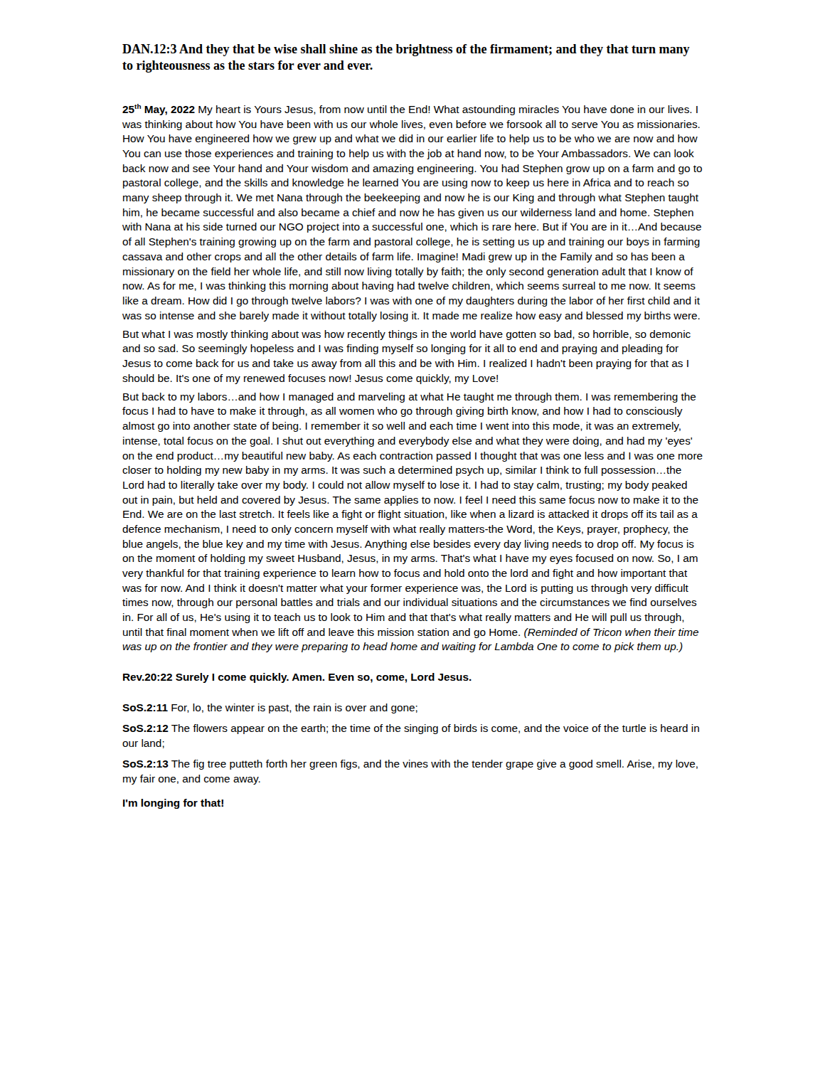DAN.12:3 And they that be wise shall shine as the brightness of the firmament; and they that turn many to righteousness as the stars for ever and ever.
25th May, 2022 My heart is Yours Jesus, from now until the End! What astounding miracles You have done in our lives. I was thinking about how You have been with us our whole lives, even before we forsook all to serve You as missionaries. How You have engineered how we grew up and what we did in our earlier life to help us to be who we are now and how You can use those experiences and training to help us with the job at hand now, to be Your Ambassadors. We can look back now and see Your hand and Your wisdom and amazing engineering. You had Stephen grow up on a farm and go to pastoral college, and the skills and knowledge he learned You are using now to keep us here in Africa and to reach so many sheep through it. We met Nana through the beekeeping and now he is our King and through what Stephen taught him, he became successful and also became a chief and now he has given us our wilderness land and home. Stephen with Nana at his side turned our NGO project into a successful one, which is rare here. But if You are in it…And because of all Stephen's training growing up on the farm and pastoral college, he is setting us up and training our boys in farming cassava and other crops and all the other details of farm life. Imagine! Madi grew up in the Family and so has been a missionary on the field her whole life, and still now living totally by faith; the only second generation adult that I know of now. As for me, I was thinking this morning about having had twelve children, which seems surreal to me now. It seems like a dream. How did I go through twelve labors? I was with one of my daughters during the labor of her first child and it was so intense and she barely made it without totally losing it. It made me realize how easy and blessed my births were.
But what I was mostly thinking about was how recently things in the world have gotten so bad, so horrible, so demonic and so sad. So seemingly hopeless and I was finding myself so longing for it all to end and praying and pleading for Jesus to come back for us and take us away from all this and be with Him. I realized I hadn't been praying for that as I should be. It's one of my renewed focuses now! Jesus come quickly, my Love!
But back to my labors…and how I managed and marveling at what He taught me through them. I was remembering the focus I had to have to make it through, as all women who go through giving birth know, and how I had to consciously almost go into another state of being. I remember it so well and each time I went into this mode, it was an extremely, intense, total focus on the goal. I shut out everything and everybody else and what they were doing, and had my 'eyes' on the end product…my beautiful new baby. As each contraction passed I thought that was one less and I was one more closer to holding my new baby in my arms. It was such a determined psych up, similar I think to full possession…the Lord had to literally take over my body. I could not allow myself to lose it. I had to stay calm, trusting; my body peaked out in pain, but held and covered by Jesus. The same applies to now. I feel I need this same focus now to make it to the End. We are on the last stretch. It feels like a fight or flight situation, like when a lizard is attacked it drops off its tail as a defence mechanism, I need to only concern myself with what really matters-the Word, the Keys, prayer, prophecy, the blue angels, the blue key and my time with Jesus. Anything else besides every day living needs to drop off. My focus is on the moment of holding my sweet Husband, Jesus, in my arms. That's what I have my eyes focused on now. So, I am very thankful for that training experience to learn how to focus and hold onto the lord and fight and how important that was for now. And I think it doesn't matter what your former experience was, the Lord is putting us through very difficult times now, through our personal battles and trials and our individual situations and the circumstances we find ourselves in. For all of us, He's using it to teach us to look to Him and that that's what really matters and He will pull us through, until that final moment when we lift off and leave this mission station and go Home. (Reminded of Tricon when their time was up on the frontier and they were preparing to head home and waiting for Lambda One to come to pick them up.)
Rev.20:22 Surely I come quickly. Amen. Even so, come, Lord Jesus.
SoS.2:11 For, lo, the winter is past, the rain is over and gone;
SoS.2:12 The flowers appear on the earth; the time of the singing of birds is come, and the voice of the turtle is heard in our land;
SoS.2:13 The fig tree putteth forth her green figs, and the vines with the tender grape give a good smell. Arise, my love, my fair one, and come away.
I'm longing for that!